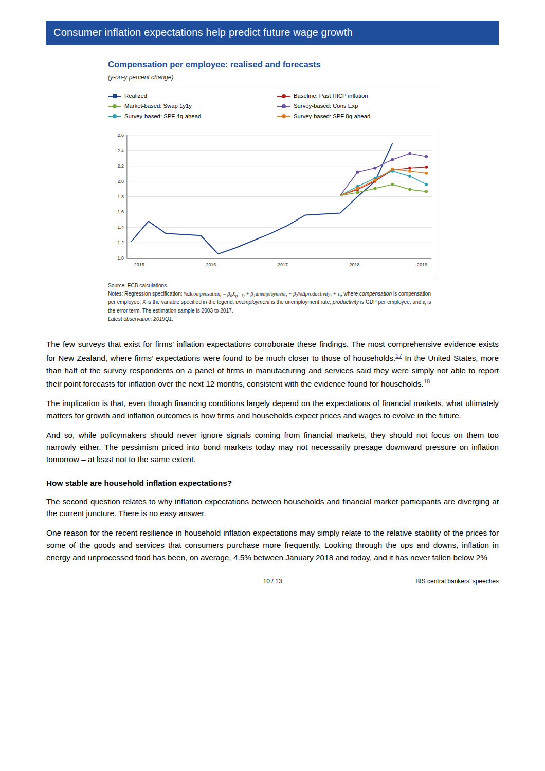Consumer inflation expectations help predict future wage growth
Compensation per employee: realised and forecasts
(y-on-y percent change)
Realized
Baseline: Past HICP inflation
Market-based: Swap 1y1y
Survey-based: Cons Exp
Survey-based: SPF 4q-ahead
Survey-based: SPF 8q-ahead
2.6 2.4 2.2 2.0 1.8 1.6 1.4 1.2 1.0 2015 2016 2017 2018 2019
Source: ECB calculations.
Notes: Regression specification: %Δcompensationt = β0X(t−1) + β1unemploymentt + β2%Δproductivityt + εt, where compensation is compensation per employee, X is the variable specified in the legend, unemployment is the unemployment rate, productivity is GDP per employee, and εt is the error term. The estimation sample is 2003 to 2017.
Latest observation: 2019Q1.
The few surveys that exist for firms’ inflation expectations corroborate these findings. The most comprehensive evidence exists for New Zealand, where firms’ expectations were found to be much closer to those of households.17 In the United States, more than half of the survey respondents on a panel of firms in manufacturing and services said they were simply not able to report their point forecasts for inflation over the next 12 months, consistent with the evidence found for households.18
The implication is that, even though financing conditions largely depend on the expectations of financial markets, what ultimately matters for growth and inflation outcomes is how firms and households expect prices and wages to evolve in the future.
And so, while policymakers should never ignore signals coming from financial markets, they should not focus on them too narrowly either. The pessimism priced into bond markets today may not necessarily presage downward pressure on inflation tomorrow – at least not to the same extent.
How stable are household inflation expectations?
The second question relates to why inflation expectations between households and financial market participants are diverging at the current juncture. There is no easy answer.
One reason for the recent resilience in household inflation expectations may simply relate to the relative stability of the prices for some of the goods and services that consumers purchase more frequently. Looking through the ups and downs, inflation in energy and unprocessed food has been, on average, 4.5% between January 2018 and today, and it has never fallen below 2%
10 / 13 BIS central bankers' speeches